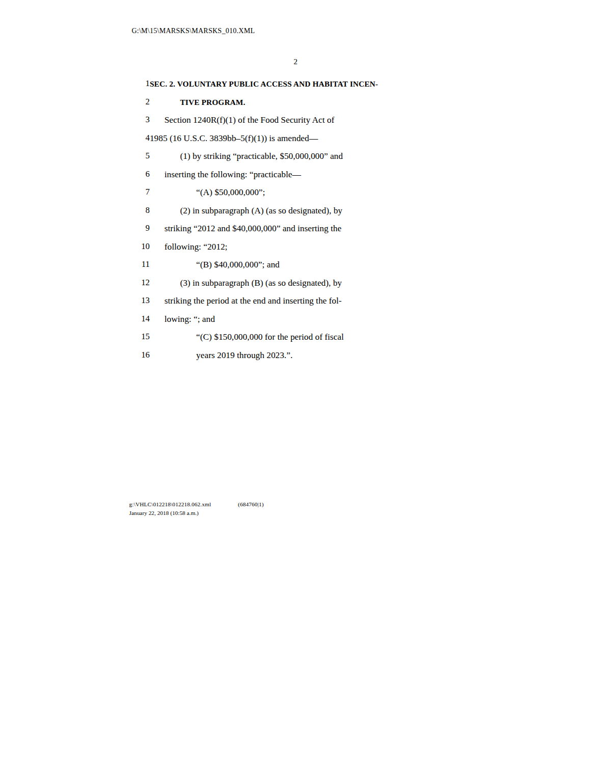G:\M\15\MARSKS\MARSKS_010.XML
2
| 1 | SEC. 2. VOLUNTARY PUBLIC ACCESS AND HABITAT INCEN- |
| 2 | TIVE PROGRAM. |
| 3 | Section 1240R(f)(1) of the Food Security Act of |
| 4 | 1985 (16 U.S.C. 3839bb–5(f)(1)) is amended— |
| 5 | (1) by striking “practicable, $50,000,000” and |
| 6 | inserting the following: “practicable— |
| 7 | “(A) $50,000,000”; |
| 8 | (2) in subparagraph (A) (as so designated), by |
| 9 | striking “2012 and $40,000,000” and inserting the |
| 10 | following: “2012; |
| 11 | “(B) $40,000,000”; and |
| 12 | (3) in subparagraph (B) (as so designated), by |
| 13 | striking the period at the end and inserting the fol- |
| 14 | lowing: “; and |
| 15 | “(C) $150,000,000 for the period of fiscal |
| 16 | years 2019 through 2023.”. |
g:\VHLC\012218\012218.062.xml (684760|1)
January 22, 2018 (10:58 a.m.)